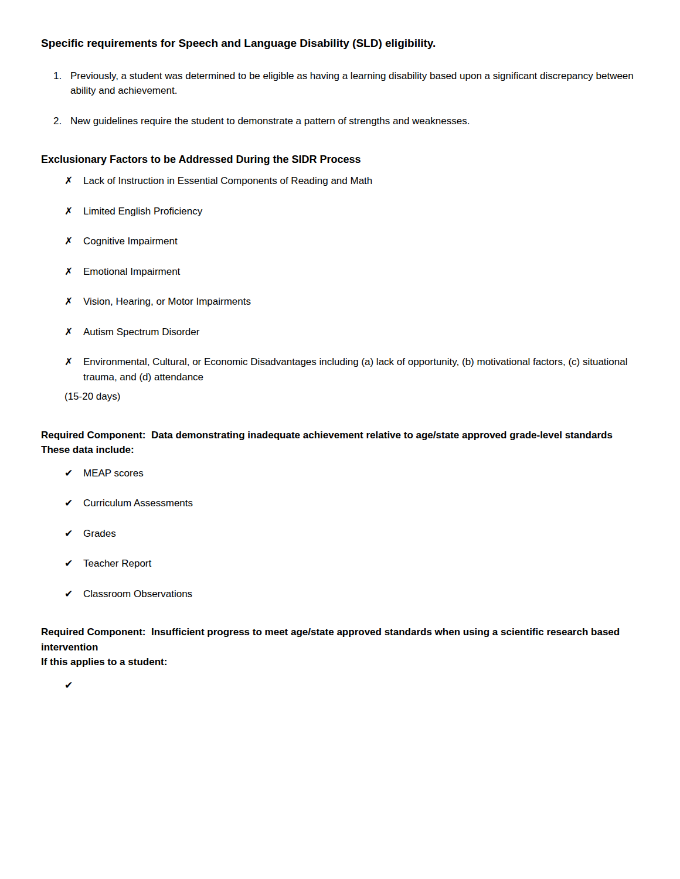Specific requirements for Speech and Language Disability (SLD) eligibility.
Previously, a student was determined to be eligible as having a learning disability based upon a significant discrepancy between ability and achievement.
New guidelines require the student to demonstrate a pattern of strengths and weaknesses.
Exclusionary Factors to be Addressed During the SIDR Process
Lack of Instruction in Essential Components of Reading and Math
Limited English Proficiency
Cognitive Impairment
Emotional Impairment
Vision, Hearing, or Motor Impairments
Autism Spectrum Disorder
Environmental, Cultural, or Economic Disadvantages including (a) lack of opportunity, (b) motivational factors, (c) situational trauma, and (d) attendance
(15-20 days)
Required Component: Data demonstrating inadequate achievement relative to age/state approved grade-level standards
These data include:
MEAP scores
Curriculum Assessments
Grades
Teacher Report
Classroom Observations
Required Component: Insufficient progress to meet age/state approved standards when using a scientific research based intervention
If this applies to a student: